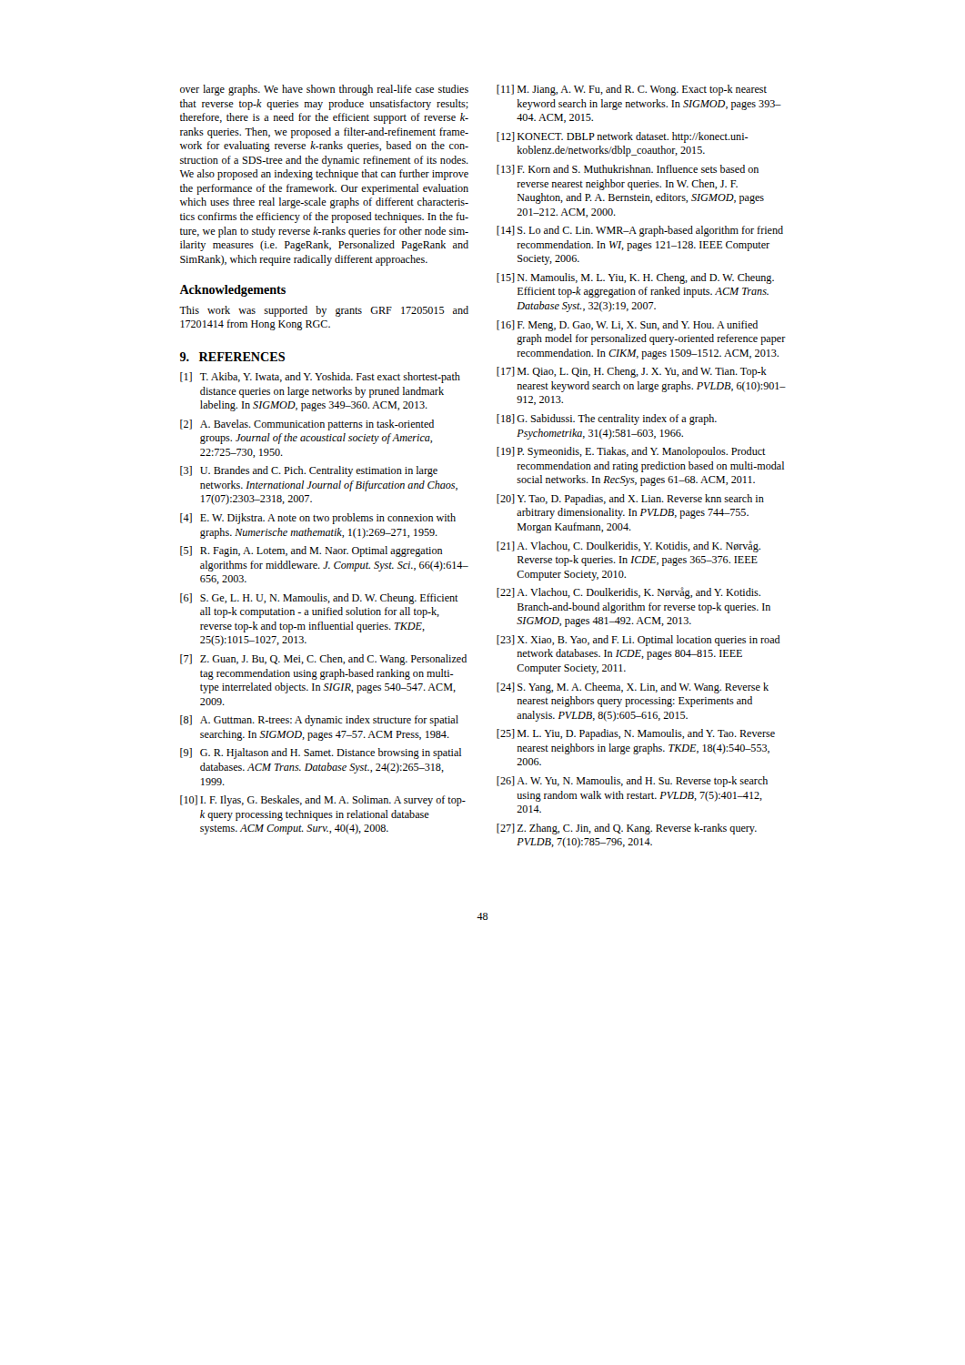over large graphs. We have shown through real-life case studies that reverse top-k queries may produce unsatisfactory results; therefore, there is a need for the efficient support of reverse k-ranks queries. Then, we proposed a filter-and-refinement framework for evaluating reverse k-ranks queries, based on the construction of a SDS-tree and the dynamic refinement of its nodes. We also proposed an indexing technique that can further improve the performance of the framework. Our experimental evaluation which uses three real large-scale graphs of different characteristics confirms the efficiency of the proposed techniques. In the future, we plan to study reverse k-ranks queries for other node similarity measures (i.e. PageRank, Personalized PageRank and SimRank), which require radically different approaches.
Acknowledgements
This work was supported by grants GRF 17205015 and 17201414 from Hong Kong RGC.
9. REFERENCES
T. Akiba, Y. Iwata, and Y. Yoshida. Fast exact shortest-path distance queries on large networks by pruned landmark labeling. In SIGMOD, pages 349–360. ACM, 2013.
A. Bavelas. Communication patterns in task-oriented groups. Journal of the acoustical society of America, 22:725–730, 1950.
U. Brandes and C. Pich. Centrality estimation in large networks. International Journal of Bifurcation and Chaos, 17(07):2303–2318, 2007.
E. W. Dijkstra. A note on two problems in connexion with graphs. Numerische mathematik, 1(1):269–271, 1959.
R. Fagin, A. Lotem, and M. Naor. Optimal aggregation algorithms for middleware. J. Comput. Syst. Sci., 66(4):614–656, 2003.
S. Ge, L. H. U, N. Mamoulis, and D. W. Cheung. Efficient all top-k computation - a unified solution for all top-k, reverse top-k and top-m influential queries. TKDE, 25(5):1015–1027, 2013.
Z. Guan, J. Bu, Q. Mei, C. Chen, and C. Wang. Personalized tag recommendation using graph-based ranking on multi-type interrelated objects. In SIGIR, pages 540–547. ACM, 2009.
A. Guttman. R-trees: A dynamic index structure for spatial searching. In SIGMOD, pages 47–57. ACM Press, 1984.
G. R. Hjaltason and H. Samet. Distance browsing in spatial databases. ACM Trans. Database Syst., 24(2):265–318, 1999.
I. F. Ilyas, G. Beskales, and M. A. Soliman. A survey of top-k query processing techniques in relational database systems. ACM Comput. Surv., 40(4), 2008.
M. Jiang, A. W. Fu, and R. C. Wong. Exact top-k nearest keyword search in large networks. In SIGMOD, pages 393–404. ACM, 2015.
KONECT. DBLP network dataset. http://konect.uni-koblenz.de/networks/dblp_coauthor, 2015.
F. Korn and S. Muthukrishnan. Influence sets based on reverse nearest neighbor queries. In W. Chen, J. F. Naughton, and P. A. Bernstein, editors, SIGMOD, pages 201–212. ACM, 2000.
S. Lo and C. Lin. WMR–A graph-based algorithm for friend recommendation. In WI, pages 121–128. IEEE Computer Society, 2006.
N. Mamoulis, M. L. Yiu, K. H. Cheng, and D. W. Cheung. Efficient top-k aggregation of ranked inputs. ACM Trans. Database Syst., 32(3):19, 2007.
F. Meng, D. Gao, W. Li, X. Sun, and Y. Hou. A unified graph model for personalized query-oriented reference paper recommendation. In CIKM, pages 1509–1512. ACM, 2013.
M. Qiao, L. Qin, H. Cheng, J. X. Yu, and W. Tian. Top-k nearest keyword search on large graphs. PVLDB, 6(10):901–912, 2013.
G. Sabidussi. The centrality index of a graph. Psychometrika, 31(4):581–603, 1966.
P. Symeonidis, E. Tiakas, and Y. Manolopoulos. Product recommendation and rating prediction based on multi-modal social networks. In RecSys, pages 61–68. ACM, 2011.
Y. Tao, D. Papadias, and X. Lian. Reverse knn search in arbitrary dimensionality. In PVLDB, pages 744–755. Morgan Kaufmann, 2004.
A. Vlachou, C. Doulkeridis, Y. Kotidis, and K. Nørvåg. Reverse top-k queries. In ICDE, pages 365–376. IEEE Computer Society, 2010.
A. Vlachou, C. Doulkeridis, K. Nørvåg, and Y. Kotidis. Branch-and-bound algorithm for reverse top-k queries. In SIGMOD, pages 481–492. ACM, 2013.
X. Xiao, B. Yao, and F. Li. Optimal location queries in road network databases. In ICDE, pages 804–815. IEEE Computer Society, 2011.
S. Yang, M. A. Cheema, X. Lin, and W. Wang. Reverse k nearest neighbors query processing: Experiments and analysis. PVLDB, 8(5):605–616, 2015.
M. L. Yiu, D. Papadias, N. Mamoulis, and Y. Tao. Reverse nearest neighbors in large graphs. TKDE, 18(4):540–553, 2006.
A. W. Yu, N. Mamoulis, and H. Su. Reverse top-k search using random walk with restart. PVLDB, 7(5):401–412, 2014.
Z. Zhang, C. Jin, and Q. Kang. Reverse k-ranks query. PVLDB, 7(10):785–796, 2014.
48